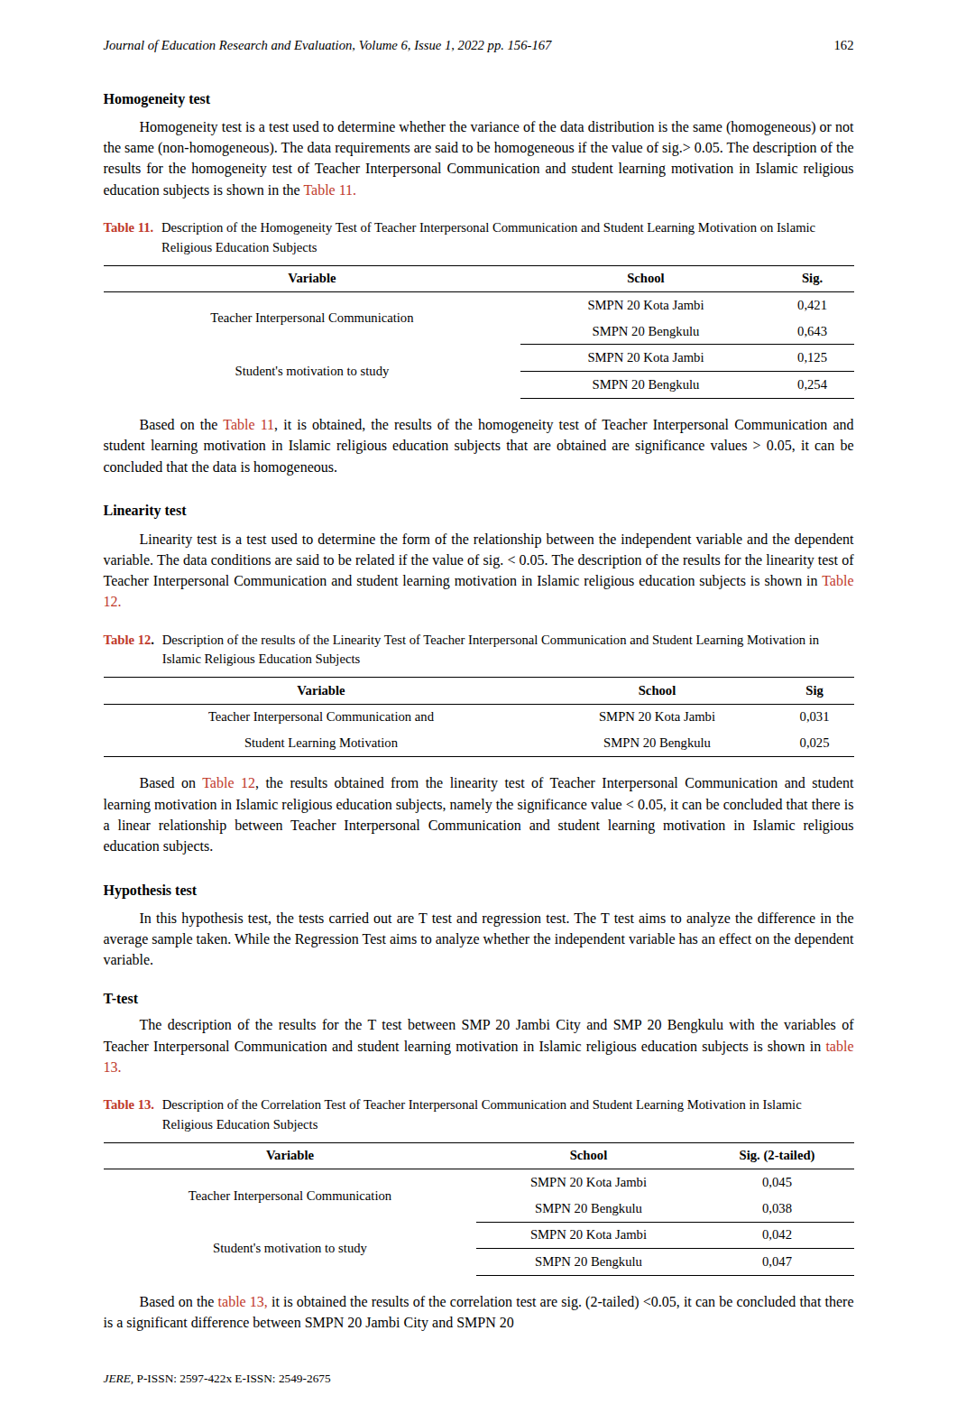Journal of Education Research and Evaluation, Volume 6, Issue 1, 2022 pp. 156-167 162
Homogeneity test
Homogeneity test is a test used to determine whether the variance of the data distribution is the same (homogeneous) or not the same (non-homogeneous). The data requirements are said to be homogeneous if the value of sig.> 0.05. The description of the results for the homogeneity test of Teacher Interpersonal Communication and student learning motivation in Islamic religious education subjects is shown in the Table 11.
Table 11. Description of the Homogeneity Test of Teacher Interpersonal Communication and Student Learning Motivation on Islamic Religious Education Subjects
| Variable | School | Sig. |
| --- | --- | --- |
| Teacher Interpersonal Communication | SMPN 20 Kota Jambi | 0,421 |
| SMPN 20 Bengkulu | 0,643 |
| Student's motivation to study | SMPN 20 Kota Jambi | 0,125 |
| SMPN 20 Bengkulu | 0,254 |
Based on the Table 11, it is obtained, the results of the homogeneity test of Teacher Interpersonal Communication and student learning motivation in Islamic religious education subjects that are obtained are significance values > 0.05, it can be concluded that the data is homogeneous.
Linearity test
Linearity test is a test used to determine the form of the relationship between the independent variable and the dependent variable. The data conditions are said to be related if the value of sig. < 0.05. The description of the results for the linearity test of Teacher Interpersonal Communication and student learning motivation in Islamic religious education subjects is shown in Table 12.
Table 12. Description of the results of the Linearity Test of Teacher Interpersonal Communication and Student Learning Motivation in Islamic Religious Education Subjects
| Variable | School | Sig |
| --- | --- | --- |
| Teacher Interpersonal Communication and | SMPN 20 Kota Jambi | 0,031 |
| Student Learning Motivation | SMPN 20 Bengkulu | 0,025 |
Based on Table 12, the results obtained from the linearity test of Teacher Interpersonal Communication and student learning motivation in Islamic religious education subjects, namely the significance value < 0.05, it can be concluded that there is a linear relationship between Teacher Interpersonal Communication and student learning motivation in Islamic religious education subjects.
Hypothesis test
In this hypothesis test, the tests carried out are T test and regression test. The T test aims to analyze the difference in the average sample taken. While the Regression Test aims to analyze whether the independent variable has an effect on the dependent variable.
T-test
The description of the results for the T test between SMP 20 Jambi City and SMP 20 Bengkulu with the variables of Teacher Interpersonal Communication and student learning motivation in Islamic religious education subjects is shown in table 13.
Table 13. Description of the Correlation Test of Teacher Interpersonal Communication and Student Learning Motivation in Islamic Religious Education Subjects
| Variable | School | Sig. (2-tailed) |
| --- | --- | --- |
| Teacher Interpersonal Communication | SMPN 20 Kota Jambi | 0,045 |
| SMPN 20 Bengkulu | 0,038 |
| Student's motivation to study | SMPN 20 Kota Jambi | 0,042 |
| SMPN 20 Bengkulu | 0,047 |
Based on the table 13, it is obtained the results of the correlation test are sig. (2-tailed) <0.05, it can be concluded that there is a significant difference between SMPN 20 Jambi City and SMPN 20
JERE, P-ISSN: 2597-422x E-ISSN: 2549-2675